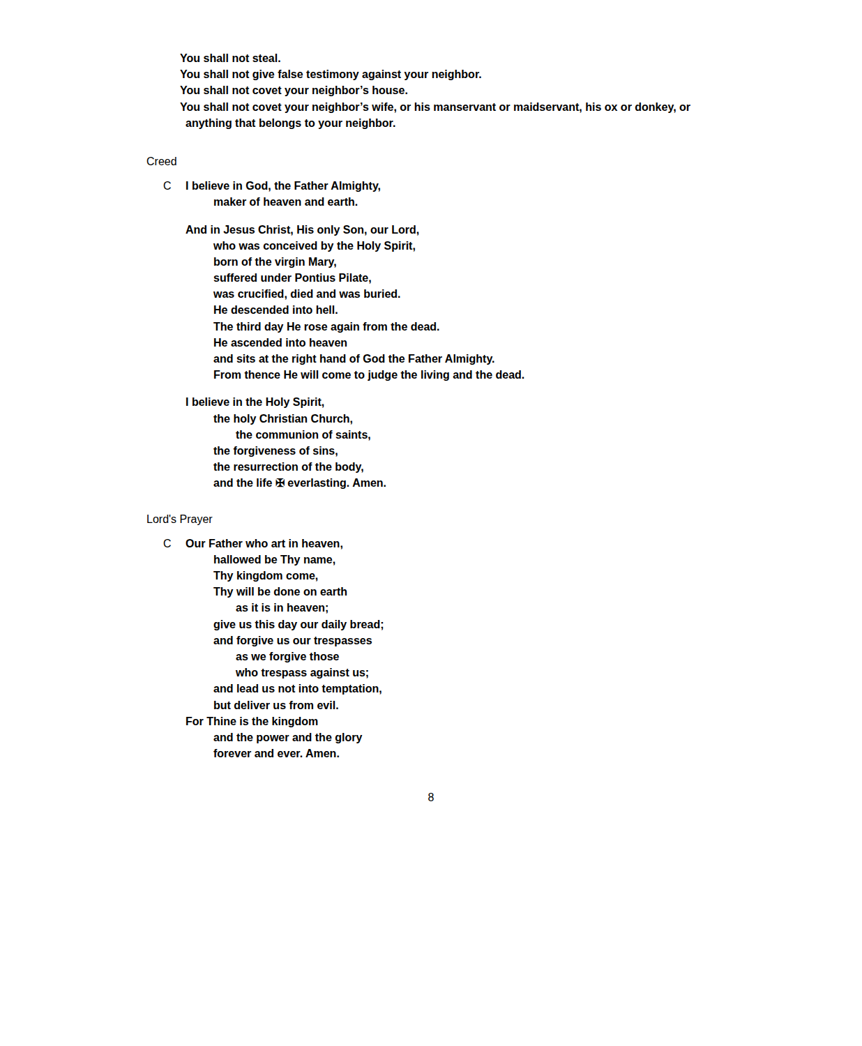You shall not steal.
You shall not give false testimony against your neighbor.
You shall not covet your neighbor’s house.
You shall not covet your neighbor’s wife, or his manservant or maidservant, his ox or donkey, or anything that belongs to your neighbor.
Creed
C
I believe in God, the Father Almighty,
maker of heaven and earth.
And in Jesus Christ, His only Son, our Lord,
who was conceived by the Holy Spirit,
born of the virgin Mary,
suffered under Pontius Pilate,
was crucified, died and was buried.
He descended into hell.
The third day He rose again from the dead.
He ascended into heaven
and sits at the right hand of God the Father Almighty.
From thence He will come to judge the living and the dead.
I believe in the Holy Spirit,
the holy Christian Church,
the communion of saints,
the forgiveness of sins,
the resurrection of the body,
and the life ✠ everlasting. Amen.
Lord's Prayer
C
Our Father who art in heaven,
hallowed be Thy name,
Thy kingdom come,
Thy will be done on earth
as it is in heaven;
give us this day our daily bread;
and forgive us our trespasses
as we forgive those
who trespass against us;
and lead us not into temptation,
but deliver us from evil.
For Thine is the kingdom
and the power and the glory
forever and ever. Amen.
8